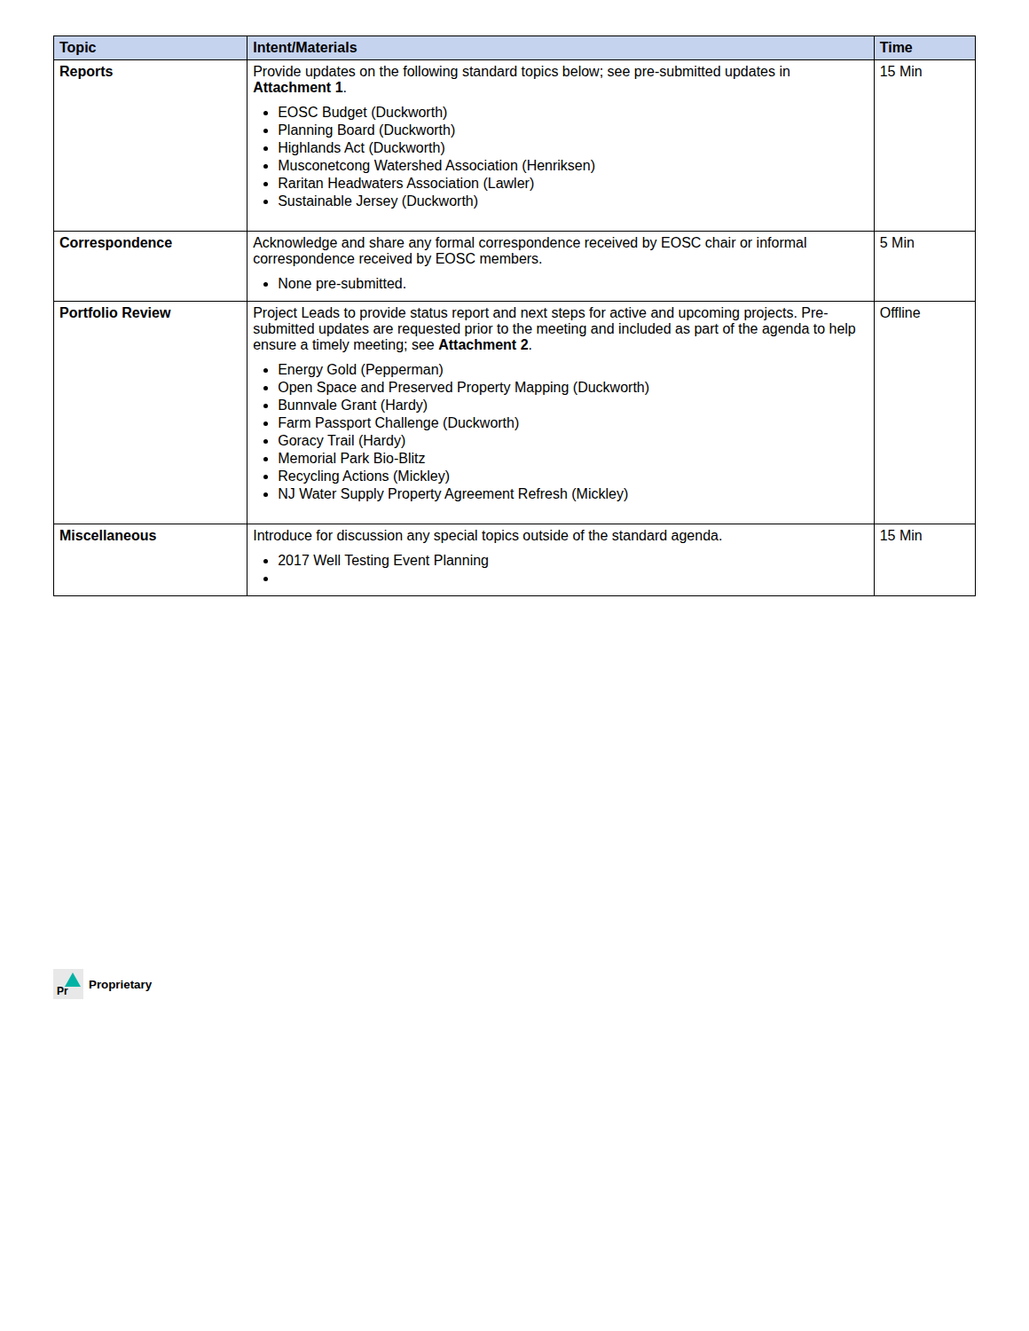| Topic | Intent/Materials | Time |
| --- | --- | --- |
| Reports | Provide updates on the following standard topics below; see pre-submitted updates in Attachment 1 . EOSC Budget (Duckworth) Planning Board (Duckworth) Highlands Act (Duckworth) Musconetcong Watershed Association (Henriksen) Raritan Headwaters Association (Lawler) Sustainable Jersey (Duckworth) | 15 Min |
| Correspondence | Acknowledge and share any formal correspondence received by EOSC chair or informal correspondence received by EOSC members. None pre-submitted. | 5 Min |
| Portfolio Review | Project Leads to provide status report and next steps for active and upcoming projects. Pre-submitted updates are requested prior to the meeting and included as part of the agenda to help ensure a timely meeting; see Attachment 2 . Energy Gold (Pepperman) Open Space and Preserved Property Mapping (Duckworth) Bunnvale Grant (Hardy) Farm Passport Challenge (Duckworth) Goracy Trail (Hardy) Memorial Park Bio-Blitz Recycling Actions (Mickley) NJ Water Supply Property Agreement Refresh (Mickley) | Offline |
| Miscellaneous | Introduce for discussion any special topics outside of the standard agenda. 2017 Well Testing Event Planning | 15 Min |
Pr Proprietary